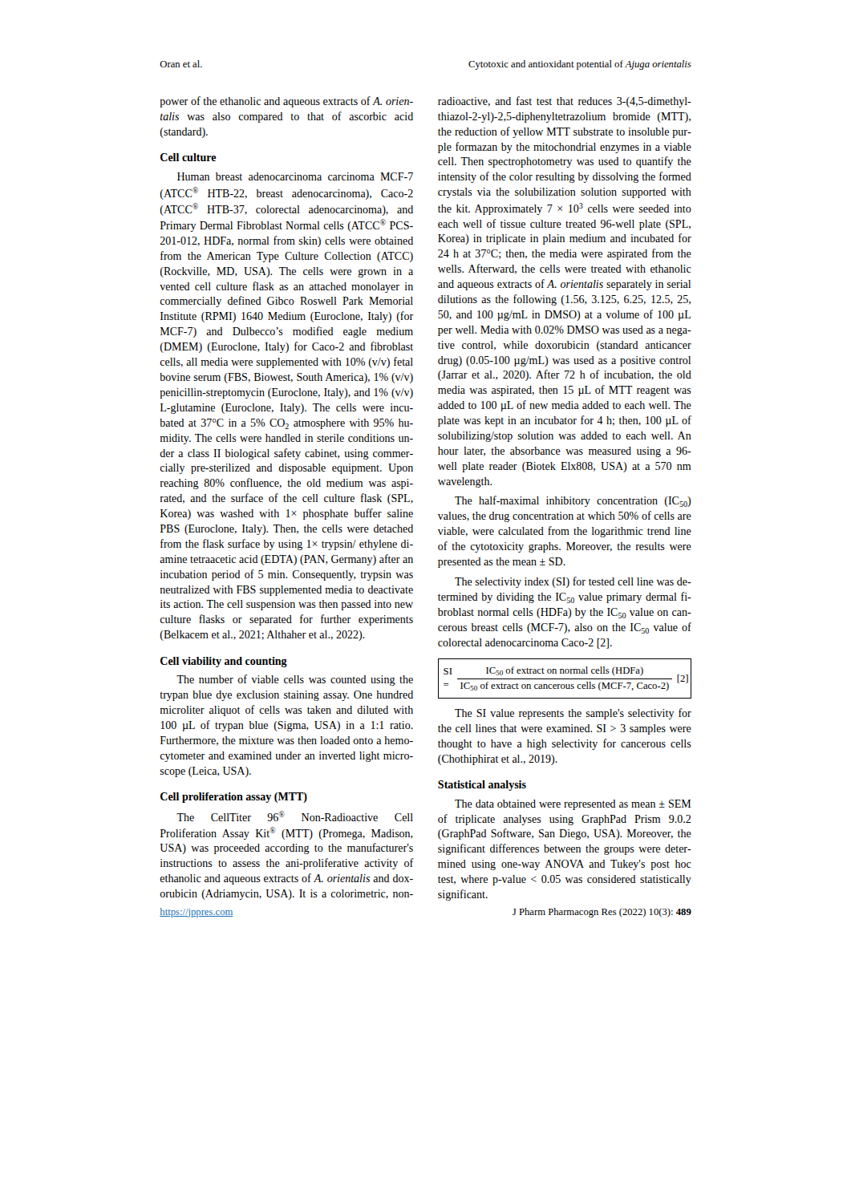Oran et al.
Cytotoxic and antioxidant potential of Ajuga orientalis
power of the ethanolic and aqueous extracts of A. orientalis was also compared to that of ascorbic acid (standard).
Cell culture
Human breast adenocarcinoma carcinoma MCF-7 (ATCC® HTB-22, breast adenocarcinoma), Caco-2 (ATCC® HTB-37, colorectal adenocarcinoma), and Primary Dermal Fibroblast Normal cells (ATCC® PCS-201-012, HDFa, normal from skin) cells were obtained from the American Type Culture Collection (ATCC) (Rockville, MD, USA). The cells were grown in a vented cell culture flask as an attached monolayer in commercially defined Gibco Roswell Park Memorial Institute (RPMI) 1640 Medium (Euroclone, Italy) (for MCF-7) and Dulbecco’s modified eagle medium (DMEM) (Euroclone, Italy) for Caco-2 and fibroblast cells, all media were supplemented with 10% (v/v) fetal bovine serum (FBS, Biowest, South America), 1% (v/v) penicillin-streptomycin (Euroclone, Italy), and 1% (v/v) L-glutamine (Euroclone, Italy). The cells were incubated at 37°C in a 5% CO2 atmosphere with 95% humidity. The cells were handled in sterile conditions under a class II biological safety cabinet, using commercially pre-sterilized and disposable equipment. Upon reaching 80% confluence, the old medium was aspirated, and the surface of the cell culture flask (SPL, Korea) was washed with 1× phosphate buffer saline PBS (Euroclone, Italy). Then, the cells were detached from the flask surface by using 1× trypsin/ ethylene diamine tetraacetic acid (EDTA) (PAN, Germany) after an incubation period of 5 min. Consequently, trypsin was neutralized with FBS supplemented media to deactivate its action. The cell suspension was then passed into new culture flasks or separated for further experiments (Belkacem et al., 2021; Althaher et al., 2022).
Cell viability and counting
The number of viable cells was counted using the trypan blue dye exclusion staining assay. One hundred microliter aliquot of cells was taken and diluted with 100 µL of trypan blue (Sigma, USA) in a 1:1 ratio. Furthermore, the mixture was then loaded onto a hemocytometer and examined under an inverted light microscope (Leica, USA).
Cell proliferation assay (MTT)
The CellTiter 96® Non-Radioactive Cell Proliferation Assay Kit® (MTT) (Promega, Madison, USA) was proceeded according to the manufacturer's instructions to assess the ani-proliferative activity of ethanolic and aqueous extracts of A. orientalis and doxorubicin (Adriamycin, USA). It is a colorimetric, non-radioactive, and fast test that reduces 3-(4,5-dimethyl-thiazol-2-yl)-2,5-diphenyltetrazolium bromide (MTT), the reduction of yellow MTT substrate to insoluble purple formazan by the mitochondrial enzymes in a viable cell. Then spectrophotometry was used to quantify the intensity of the color resulting by dissolving the formed crystals via the solubilization solution supported with the kit. Approximately 7 × 103 cells were seeded into each well of tissue culture treated 96-well plate (SPL, Korea) in triplicate in plain medium and incubated for 24 h at 37°C; then, the media were aspirated from the wells. Afterward, the cells were treated with ethanolic and aqueous extracts of A. orientalis separately in serial dilutions as the following (1.56, 3.125, 6.25, 12.5, 25, 50, and 100 µg/mL in DMSO) at a volume of 100 µL per well. Media with 0.02% DMSO was used as a negative control, while doxorubicin (standard anticancer drug) (0.05-100 µg/mL) was used as a positive control (Jarrar et al., 2020). After 72 h of incubation, the old media was aspirated, then 15 µL of MTT reagent was added to 100 µL of new media added to each well. The plate was kept in an incubator for 4 h; then, 100 µL of solubilizing/stop solution was added to each well. An hour later, the absorbance was measured using a 96-well plate reader (Biotek Elx808, USA) at a 570 nm wavelength.
The half-maximal inhibitory concentration (IC50) values, the drug concentration at which 50% of cells are viable, were calculated from the logarithmic trend line of the cytotoxicity graphs. Moreover, the results were presented as the mean ± SD.
The selectivity index (SI) for tested cell line was determined by dividing the IC50 value primary dermal fibroblast normal cells (HDFa) by the IC50 value on cancerous breast cells (MCF-7), also on the IC50 value of colorectal adenocarcinoma Caco-2 [2].
SI = IC50 of extract on normal cells (HDFa) IC50 of extract on cancerous cells (MCF-7, Caco-2) [2]
The SI value represents the sample's selectivity for the cell lines that were examined. SI > 3 samples were thought to have a high selectivity for cancerous cells (Chothiphirat et al., 2019).
Statistical analysis
The data obtained were represented as mean ± SEM of triplicate analyses using GraphPad Prism 9.0.2 (GraphPad Software, San Diego, USA). Moreover, the significant differences between the groups were determined using one-way ANOVA and Tukey's post hoc test, where p-value < 0.05 was considered statistically significant.
https://jppres.com
J Pharm Pharmacogn Res (2022) 10(3): 489